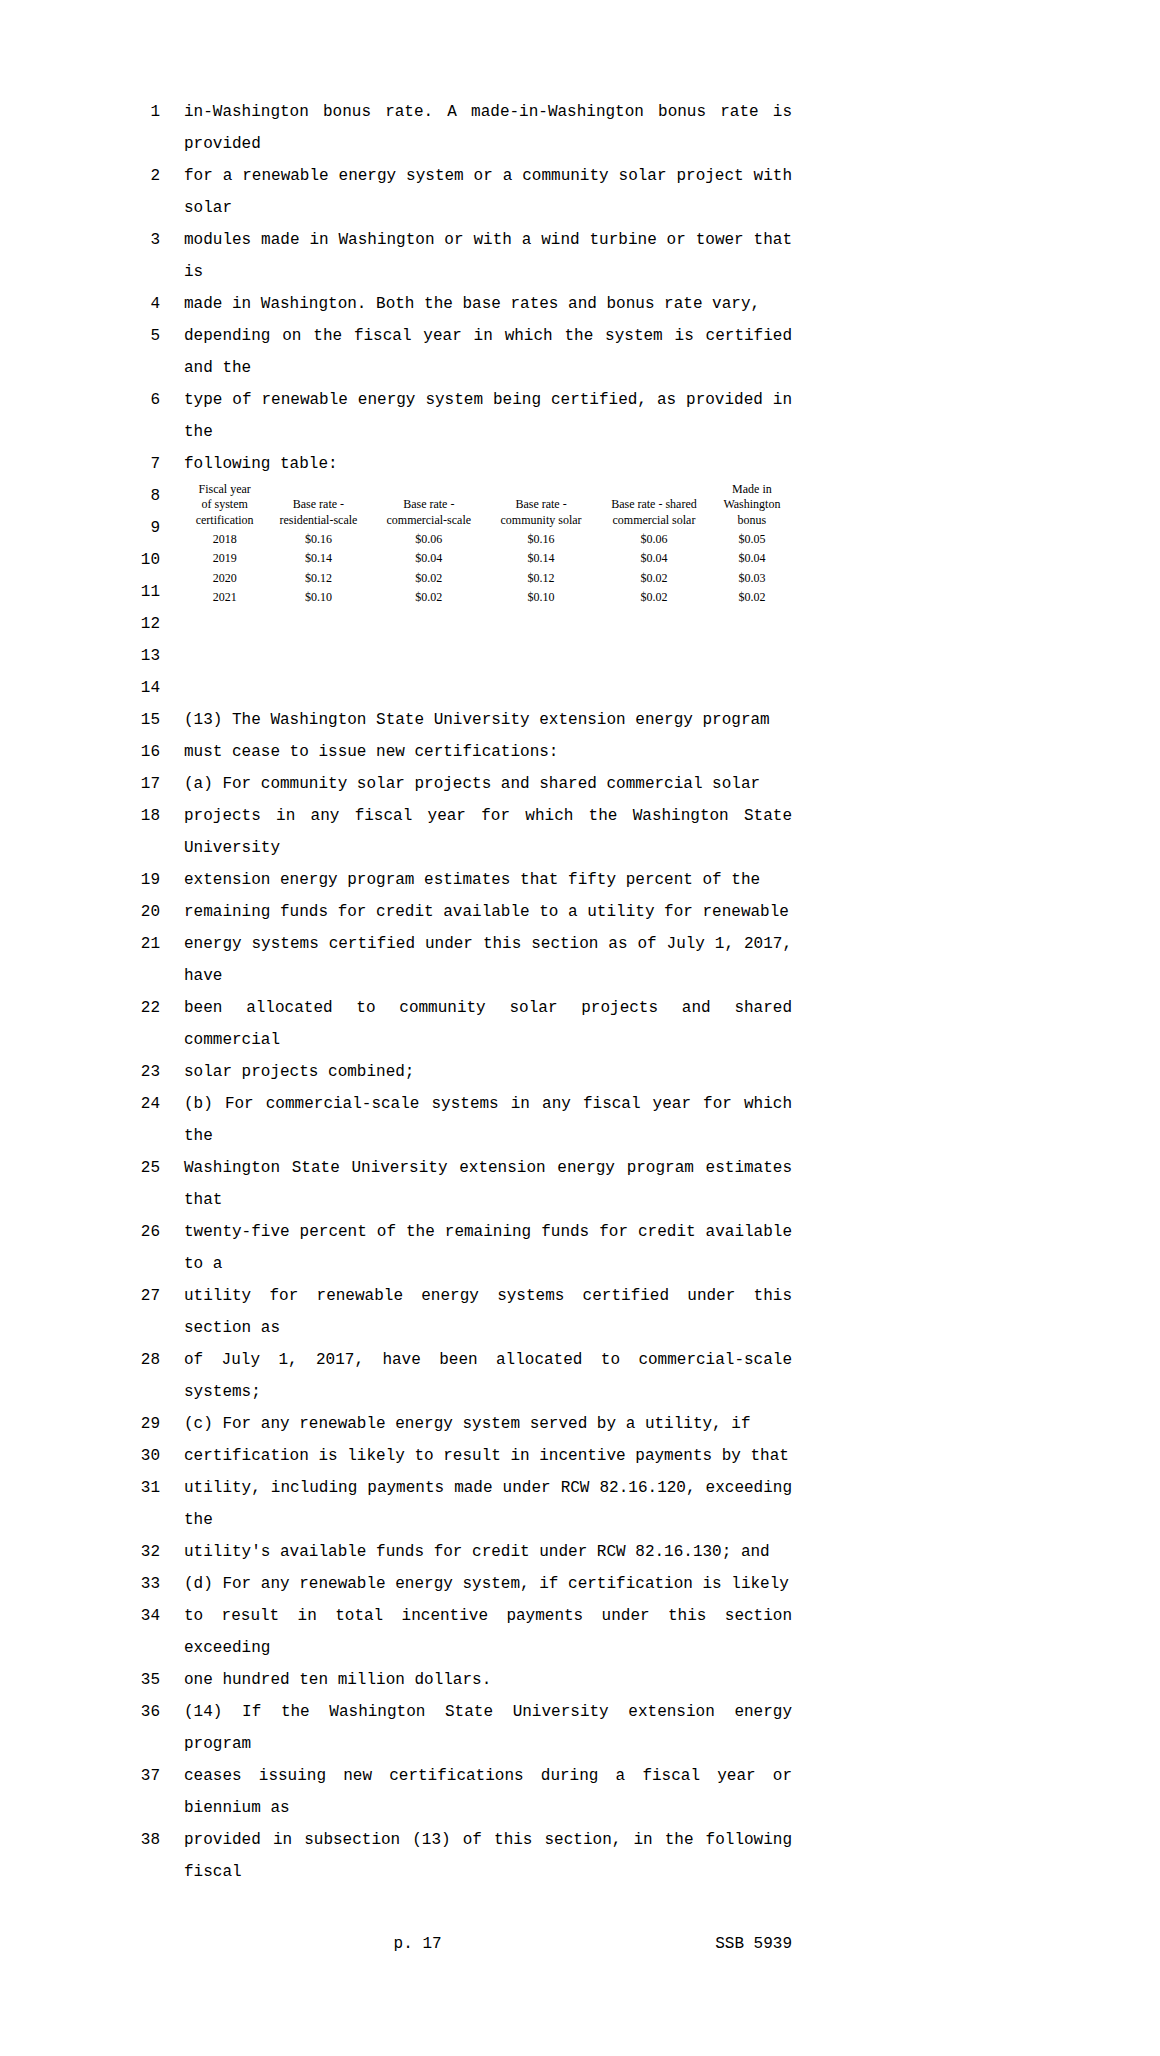1 in-Washington bonus rate. A made-in-Washington bonus rate is provided
2 for a renewable energy system or a community solar project with solar
3 modules made in Washington or with a wind turbine or tower that is
4 made in Washington. Both the base rates and bonus rate vary,
5 depending on the fiscal year in which the system is certified and the
6 type of renewable energy system being certified, as provided in the
7 following table:
8
9
10
11
12
13
14
| Fiscal year of system certification | Base rate - residential-scale | Base rate - commercial-scale | Base rate - community solar | Base rate - shared commercial solar | Made in Washington bonus |
| --- | --- | --- | --- | --- | --- |
| 2018 | $0.16 | $0.06 | $0.16 | $0.06 | $0.05 |
| 2019 | $0.14 | $0.04 | $0.14 | $0.04 | $0.04 |
| 2020 | $0.12 | $0.02 | $0.12 | $0.02 | $0.03 |
| 2021 | $0.10 | $0.02 | $0.10 | $0.02 | $0.02 |
15(13) The Washington State University extension energy program
16 must cease to issue new certifications:
17(a) For community solar projects and shared commercial solar
18 projects in any fiscal year for which the Washington State University
19 extension energy program estimates that fifty percent of the
20 remaining funds for credit available to a utility for renewable
21 energy systems certified under this section as of July 1, 2017, have
22 been allocated to community solar projects and shared commercial
23 solar projects combined;
24(b) For commercial-scale systems in any fiscal year for which the
25 Washington State University extension energy program estimates that
26 twenty-five percent of the remaining funds for credit available to a
27 utility for renewable energy systems certified under this section as
28 of July 1, 2017, have been allocated to commercial-scale systems;
29(c) For any renewable energy system served by a utility, if
30 certification is likely to result in incentive payments by that
31 utility, including payments made under RCW 82.16.120, exceeding the
32 utility's available funds for credit under RCW 82.16.130; and
33(d) For any renewable energy system, if certification is likely
34 to result in total incentive payments under this section exceeding
35 one hundred ten million dollars.
36(14) If the Washington State University extension energy program
37 ceases issuing new certifications during a fiscal year or biennium as
38 provided in subsection (13) of this section, in the following fiscal
p. 17 SSB 5939